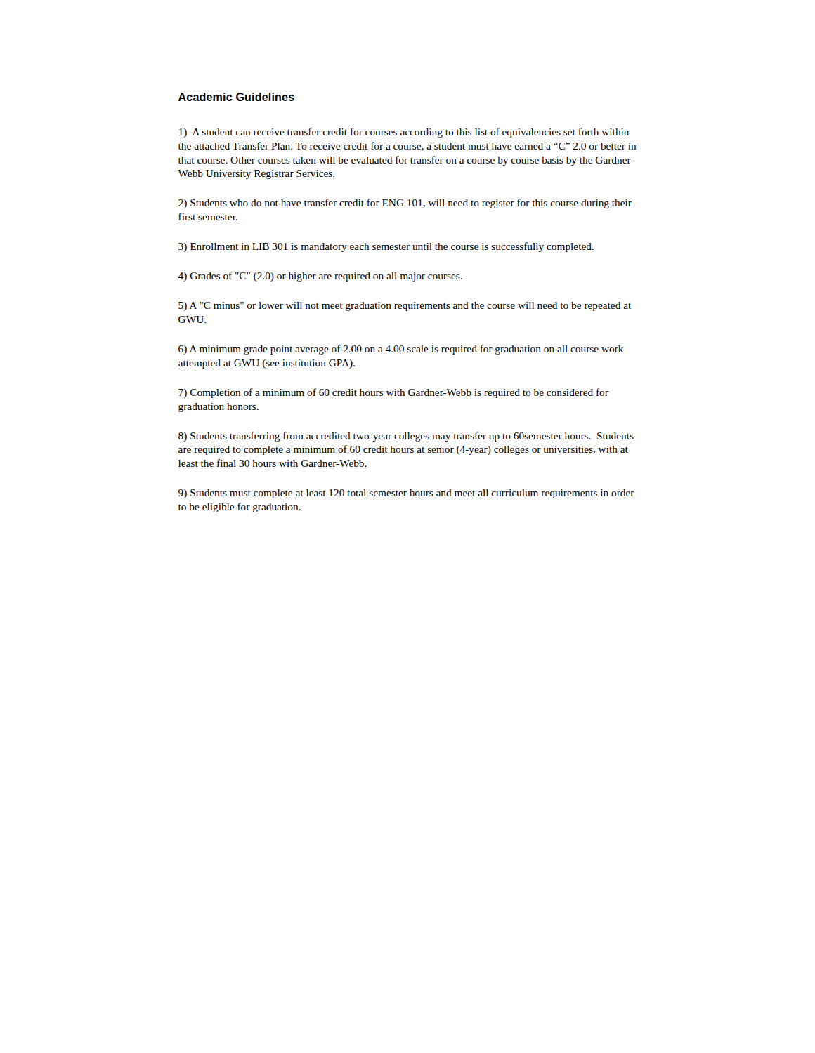Academic Guidelines
1) A student can receive transfer credit for courses according to this list of equivalencies set forth within the attached Transfer Plan. To receive credit for a course, a student must have earned a “C” 2.0 or better in that course. Other courses taken will be evaluated for transfer on a course by course basis by the Gardner-Webb University Registrar Services.
2) Students who do not have transfer credit for ENG 101, will need to register for this course during their first semester.
3) Enrollment in LIB 301 is mandatory each semester until the course is successfully completed.
4) Grades of "C" (2.0) or higher are required on all major courses.
5) A "C minus" or lower will not meet graduation requirements and the course will need to be repeated at GWU.
6) A minimum grade point average of 2.00 on a 4.00 scale is required for graduation on all course work attempted at GWU (see institution GPA).
7) Completion of a minimum of 60 credit hours with Gardner-Webb is required to be considered for graduation honors.
8) Students transferring from accredited two-year colleges may transfer up to 60semester hours. Students are required to complete a minimum of 60 credit hours at senior (4-year) colleges or universities, with at least the final 30 hours with Gardner-Webb.
9) Students must complete at least 120 total semester hours and meet all curriculum requirements in order to be eligible for graduation.